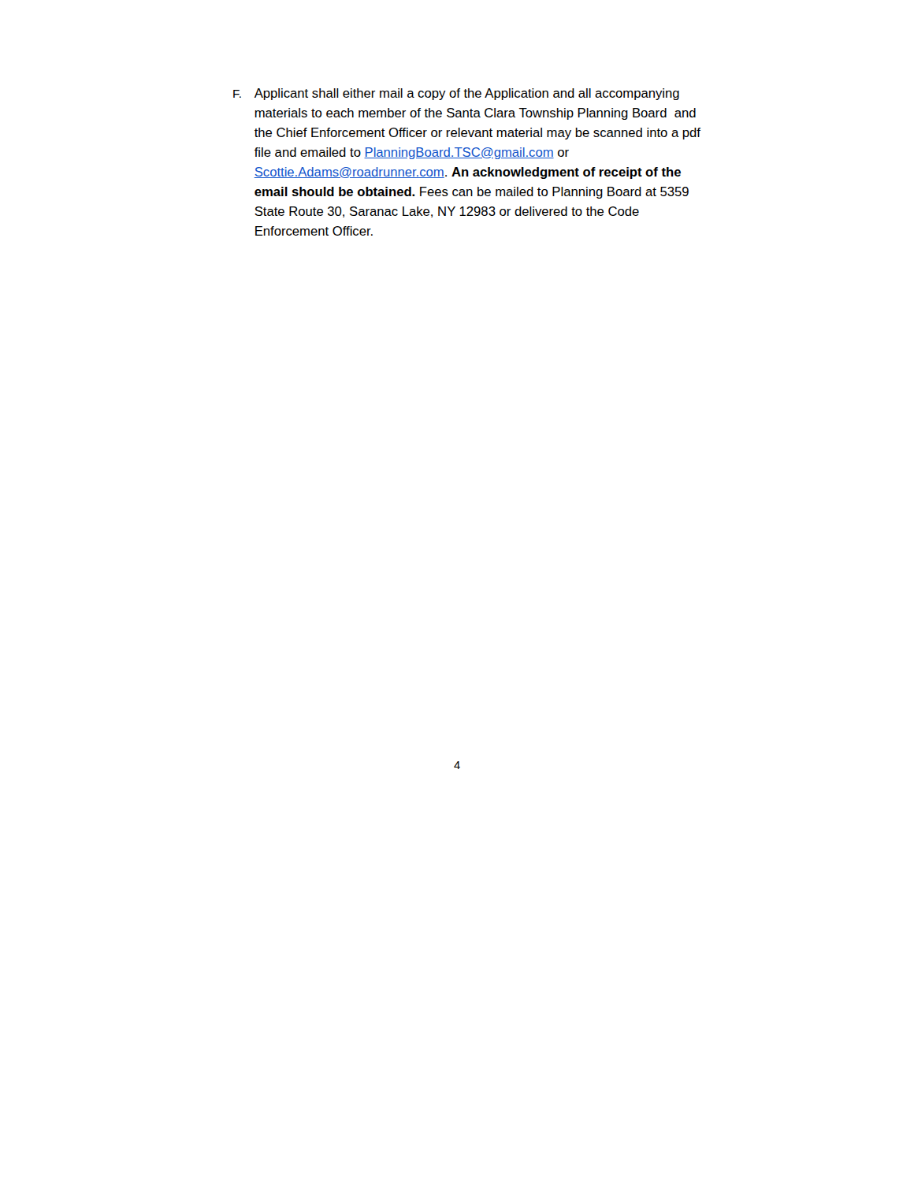Applicant shall either mail a copy of the Application and all accompanying materials to each member of the Santa Clara Township Planning Board and the Chief Enforcement Officer or relevant material may be scanned into a pdf file and emailed to PlanningBoard.TSC@gmail.com or Scottie.Adams@roadrunner.com. An acknowledgment of receipt of the email should be obtained. Fees can be mailed to Planning Board at 5359 State Route 30, Saranac Lake, NY 12983 or delivered to the Code Enforcement Officer.
4